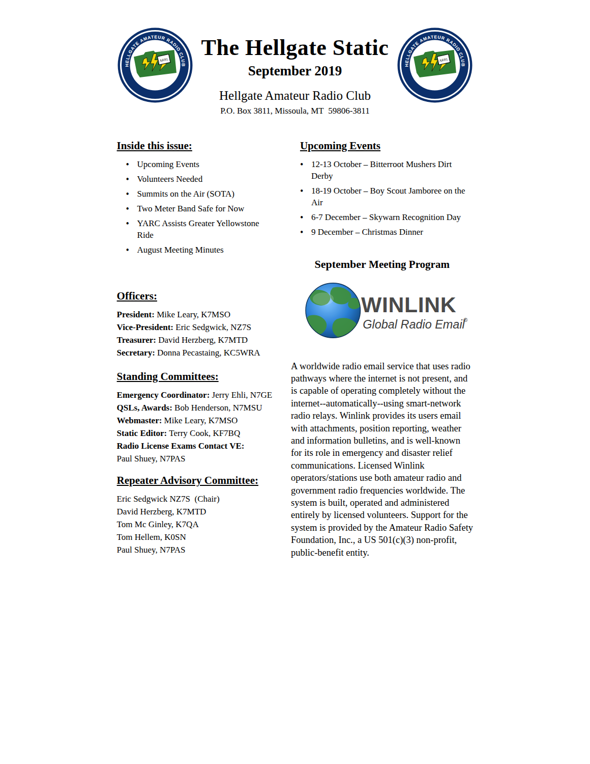ARRL HELLGATE AMATEUR RADIO CLUB MISSOULA • MONTANA
The Hellgate Static
September 2019
Hellgate Amateur Radio Club
P.O. Box 3811, Missoula, MT 59806-3811
ARRL HELLGATE AMATEUR RADIO CLUB MISSOULA • MONTANA
Inside this issue:
Upcoming Events
Volunteers Needed
Summits on the Air (SOTA)
Two Meter Band Safe for Now
YARC Assists Greater Yellowstone Ride
August Meeting Minutes
Officers:
President: Mike Leary, K7MSO
Vice-President: Eric Sedgwick, NZ7S
Treasurer: David Herzberg, K7MTD
Secretary: Donna Pecastaing, KC5WRA
Standing Committees:
Emergency Coordinator: Jerry Ehli, N7GE
QSLs, Awards: Bob Henderson, N7MSU
Webmaster: Mike Leary, K7MSO
Static Editor: Terry Cook, KF7BQ
Radio License Exams Contact VE:
Paul Shuey, N7PAS
Repeater Advisory Committee:
Eric Sedgwick NZ7S (Chair)
David Herzberg, K7MTD
Tom Mc Ginley, K7QA
Tom Hellem, K0SN
Paul Shuey, N7PAS
Upcoming Events
12-13 October – Bitterroot Mushers Dirt Derby
18-19 October – Boy Scout Jamboree on the Air
6-7 December – Skywarn Recognition Day
9 December – Christmas Dinner
September Meeting Program
WINLINK Global Radio Email ®
A worldwide radio email service that uses radio pathways where the internet is not present, and is capable of operating completely without the internet--automatically--using smart-network radio relays. Winlink provides its users email with attachments, position reporting, weather and information bulletins, and is well-known for its role in emergency and disaster relief communications. Licensed Winlink operators/stations use both amateur radio and government radio frequencies worldwide. The system is built, operated and administered entirely by licensed volunteers. Support for the system is provided by the Amateur Radio Safety Foundation, Inc., a US 501(c)(3) non-profit, public-benefit entity.